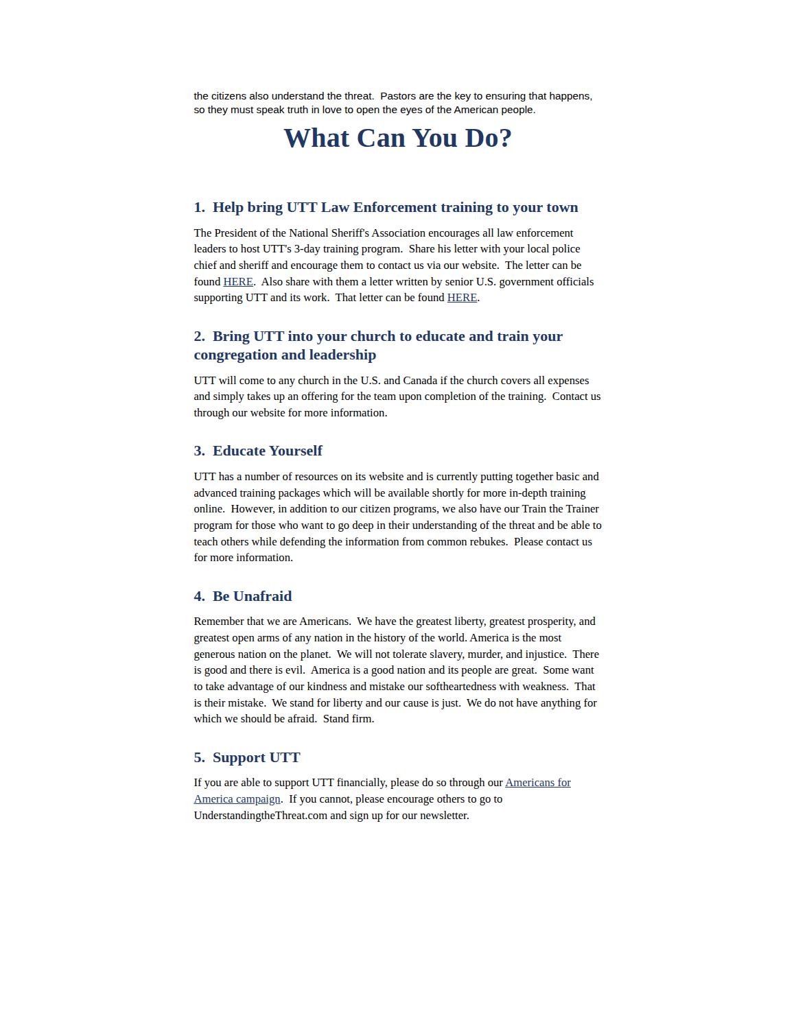the citizens also understand the threat. Pastors are the key to ensuring that happens, so they must speak truth in love to open the eyes of the American people.
What Can You Do?
1. Help bring UTT Law Enforcement training to your town
The President of the National Sheriff's Association encourages all law enforcement leaders to host UTT's 3-day training program. Share his letter with your local police chief and sheriff and encourage them to contact us via our website. The letter can be found HERE. Also share with them a letter written by senior U.S. government officials supporting UTT and its work. That letter can be found HERE.
2. Bring UTT into your church to educate and train your congregation and leadership
UTT will come to any church in the U.S. and Canada if the church covers all expenses and simply takes up an offering for the team upon completion of the training. Contact us through our website for more information.
3. Educate Yourself
UTT has a number of resources on its website and is currently putting together basic and advanced training packages which will be available shortly for more in-depth training online. However, in addition to our citizen programs, we also have our Train the Trainer program for those who want to go deep in their understanding of the threat and be able to teach others while defending the information from common rebukes. Please contact us for more information.
4. Be Unafraid
Remember that we are Americans. We have the greatest liberty, greatest prosperity, and greatest open arms of any nation in the history of the world. America is the most generous nation on the planet. We will not tolerate slavery, murder, and injustice. There is good and there is evil. America is a good nation and its people are great. Some want to take advantage of our kindness and mistake our softheartedness with weakness. That is their mistake. We stand for liberty and our cause is just. We do not have anything for which we should be afraid. Stand firm.
5. Support UTT
If you are able to support UTT financially, please do so through our Americans for America campaign. If you cannot, please encourage others to go to UnderstandingtheThreat.com and sign up for our newsletter.